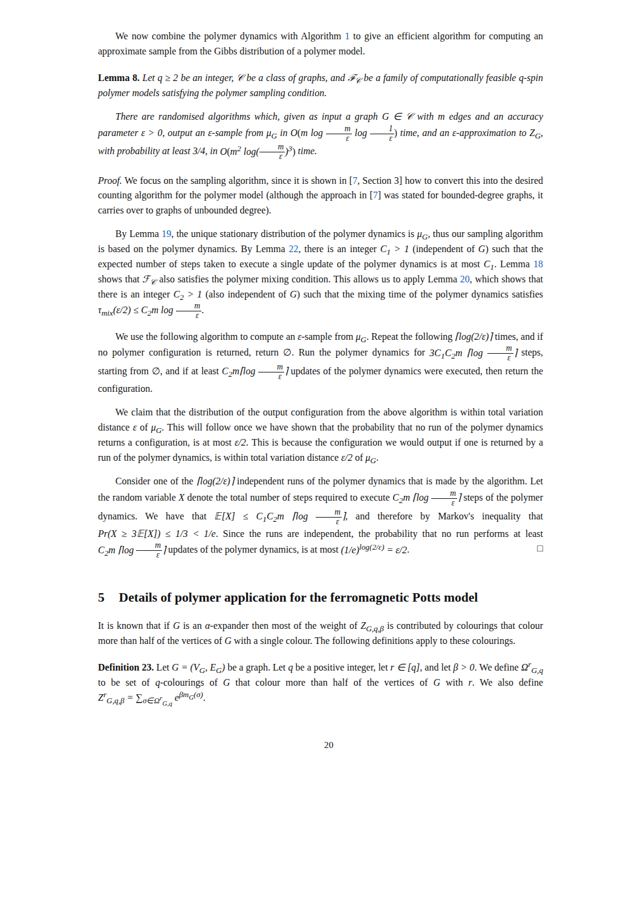We now combine the polymer dynamics with Algorithm 1 to give an efficient algorithm for computing an approximate sample from the Gibbs distribution of a polymer model.
Lemma 8. Let q ≥ 2 be an integer, 𝒞 be a class of graphs, and ℱ𝒞 be a family of computationally feasible q-spin polymer models satisfying the polymer sampling condition.
There are randomised algorithms which, given as input a graph G ∈ 𝒞 with m edges and an accuracy parameter ε > 0, output an ε-sample from μG in O(m log mε log 1 ε) time, and an ε-approximation to ZG, with probability at least 3/4, in O(m2 log(mε)3) time.
Proof. We focus on the sampling algorithm, since it is shown in [7, Section 3] how to convert this into the desired counting algorithm for the polymer model (although the approach in [7] was stated for bounded-degree graphs, it carries over to graphs of unbounded degree).
By Lemma 19, the unique stationary distribution of the polymer dynamics is μG, thus our sampling algorithm is based on the polymer dynamics. By Lemma 22, there is an integer C1 > 1 (independent of G) such that the expected number of steps taken to execute a single update of the polymer dynamics is at most C1. Lemma 18 shows that ℱ𝒞 also satisfies the polymer mixing condition. This allows us to apply Lemma 20, which shows that there is an integer C2 > 1 (also independent of G) such that the mixing time of the polymer dynamics satisfies τmix(ε/2) ≤ C2m log mε.
We use the following algorithm to compute an ε-sample from μG. Repeat the following log(2/ε) times, and if no polymer configuration is returned, return ∅. Run the polymer dynamics for 3C1C2m log mε steps, starting from ∅, and if at least C2m log mε updates of the polymer dynamics were executed, then return the configuration.
We claim that the distribution of the output configuration from the above algorithm is within total variation distance ε of μG. This will follow once we have shown that the probability that no run of the polymer dynamics returns a configuration, is at most ε/2. This is because the configuration we would output if one is returned by a run of the polymer dynamics, is within total variation distance ε/2 of μG.
Consider one of the log(2/ε) independent runs of the polymer dynamics that is made by the algorithm. Let the random variable X denote the total number of steps required to execute C2m log mε steps of the polymer dynamics. We have that 𝔼[X] ≤ C1C2m log mε, and therefore by Markov's inequality that Pr(X ≥ 3𝔼[X]) ≤ 1/3 < 1/e. Since the runs are independent, the probability that no run performs at least C2m log mε updates of the polymer dynamics, is at most (1/e)log(2/ε) = ε/2. □
5 Details of polymer application for the ferromagnetic Potts model
It is known that if G is an α-expander then most of the weight of ZG,q,β is contributed by colourings that colour more than half of the vertices of G with a single colour. The following definitions apply to these colourings.
Definition 23. Let G = (VG, EG) be a graph. Let q be a positive integer, let r ∈ [q], and let β > 0. We define ΩrG,q to be set of q-colourings of G that colour more than half of the vertices of G with r. We also define ZrG,q,β = ∑σ∈ΩrG,q eβmG(σ).
20